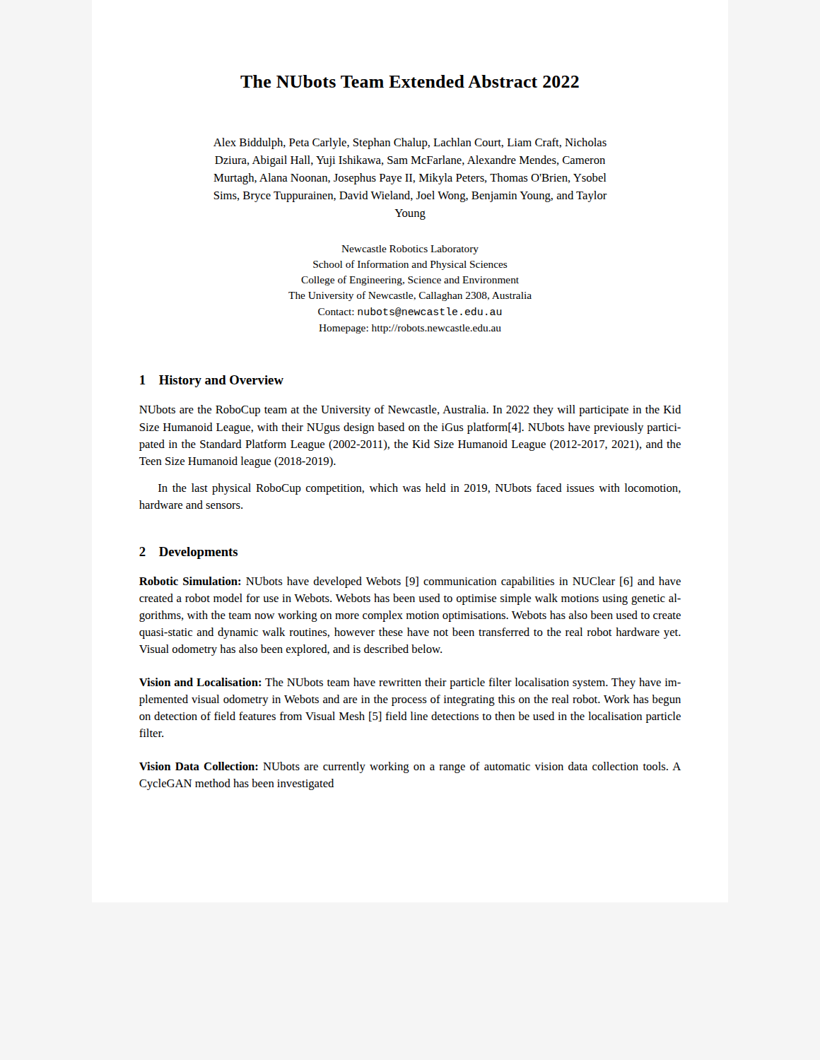The NUbots Team Extended Abstract 2022
Alex Biddulph, Peta Carlyle, Stephan Chalup, Lachlan Court, Liam Craft, Nicholas Dziura, Abigail Hall, Yuji Ishikawa, Sam McFarlane, Alexandre Mendes, Cameron Murtagh, Alana Noonan, Josephus Paye II, Mikyla Peters, Thomas O'Brien, Ysobel Sims, Bryce Tuppurainen, David Wieland, Joel Wong, Benjamin Young, and Taylor Young
Newcastle Robotics Laboratory
School of Information and Physical Sciences
College of Engineering, Science and Environment
The University of Newcastle, Callaghan 2308, Australia
Contact: nubots@newcastle.edu.au
Homepage: http://robots.newcastle.edu.au
1 History and Overview
NUbots are the RoboCup team at the University of Newcastle, Australia. In 2022 they will participate in the Kid Size Humanoid League, with their NUgus design based on the iGus platform[4]. NUbots have previously participated in the Standard Platform League (2002-2011), the Kid Size Humanoid League (2012-2017, 2021), and the Teen Size Humanoid league (2018-2019).
In the last physical RoboCup competition, which was held in 2019, NUbots faced issues with locomotion, hardware and sensors.
2 Developments
Robotic Simulation: NUbots have developed Webots [9] communication capabilities in NUClear [6] and have created a robot model for use in Webots. Webots has been used to optimise simple walk motions using genetic algorithms, with the team now working on more complex motion optimisations. Webots has also been used to create quasi-static and dynamic walk routines, however these have not been transferred to the real robot hardware yet. Visual odometry has also been explored, and is described below.
Vision and Localisation: The NUbots team have rewritten their particle filter localisation system. They have implemented visual odometry in Webots and are in the process of integrating this on the real robot. Work has begun on detection of field features from Visual Mesh [5] field line detections to then be used in the localisation particle filter.
Vision Data Collection: NUbots are currently working on a range of automatic vision data collection tools. A CycleGAN method has been investigated